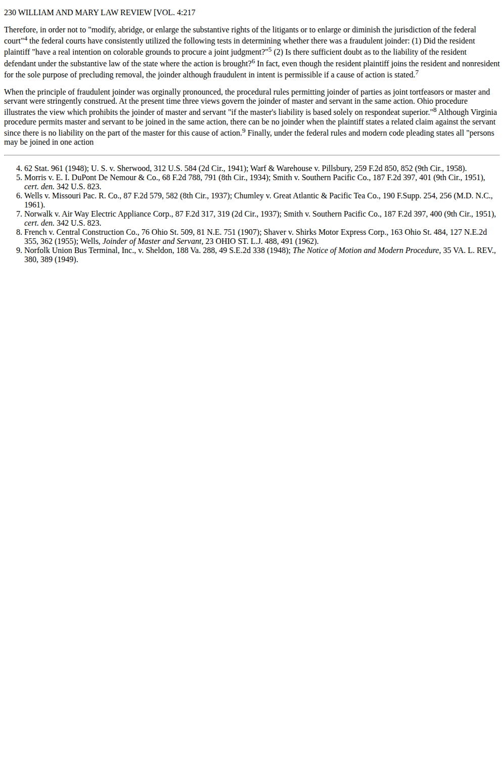230 WILLIAM AND MARY LAW REVIEW [VOL. 4:217
Therefore, in order not to "modify, abridge, or enlarge the substantive rights of the litigants or to enlarge or diminish the jurisdiction of the federal court"4 the federal courts have consistently utilized the following tests in determining whether there was a fraudulent joinder: (1) Did the resident plaintiff "have a real intention on colorable grounds to procure a joint judgment?"5 (2) Is there sufficient doubt as to the liability of the resident defendant under the substantive law of the state where the action is brought?6 In fact, even though the resident plaintiff joins the resident and nonresident for the sole purpose of precluding removal, the joinder although fraudulent in intent is permissible if a cause of action is stated.7
When the principle of fraudulent joinder was orginally pronounced, the procedural rules permitting joinder of parties as joint tortfeasors or master and servant were stringently construed. At the present time three views govern the joinder of master and servant in the same action. Ohio procedure illustrates the view which prohibits the joinder of master and servant "if the master's liability is based solely on respondeat superior."8 Although Virginia procedure permits master and servant to be joined in the same action, there can be no joinder when the plaintiff states a related claim against the servant since there is no liability on the part of the master for this cause of action.9 Finally, under the federal rules and modern code pleading states all "persons may be joined in one action
62 Stat. 961 (1948); U. S. v. Sherwood, 312 U.S. 584 (2d Cir., 1941); Warf & Warehouse v. Pillsbury, 259 F.2d 850, 852 (9th Cir., 1958).
Morris v. E. I. DuPont De Nemour & Co., 68 F.2d 788, 791 (8th Cir., 1934); Smith v. Southern Pacific Co., 187 F.2d 397, 401 (9th Cir., 1951), cert. den. 342 U.S. 823.
Wells v. Missouri Pac. R. Co., 87 F.2d 579, 582 (8th Cir., 1937); Chumley v. Great Atlantic & Pacific Tea Co., 190 F.Supp. 254, 256 (M.D. N.C., 1961).
Norwalk v. Air Way Electric Appliance Corp., 87 F.2d 317, 319 (2d Cir., 1937); Smith v. Southern Pacific Co., 187 F.2d 397, 400 (9th Cir., 1951), cert. den. 342 U.S. 823.
French v. Central Construction Co., 76 Ohio St. 509, 81 N.E. 751 (1907); Shaver v. Shirks Motor Express Corp., 163 Ohio St. 484, 127 N.E.2d 355, 362 (1955); Wells, Joinder of Master and Servant, 23 OHIO ST. L.J. 488, 491 (1962).
Norfolk Union Bus Terminal, Inc., v. Sheldon, 188 Va. 288, 49 S.E.2d 338 (1948); The Notice of Motion and Modern Procedure, 35 VA. L. REV., 380, 389 (1949).